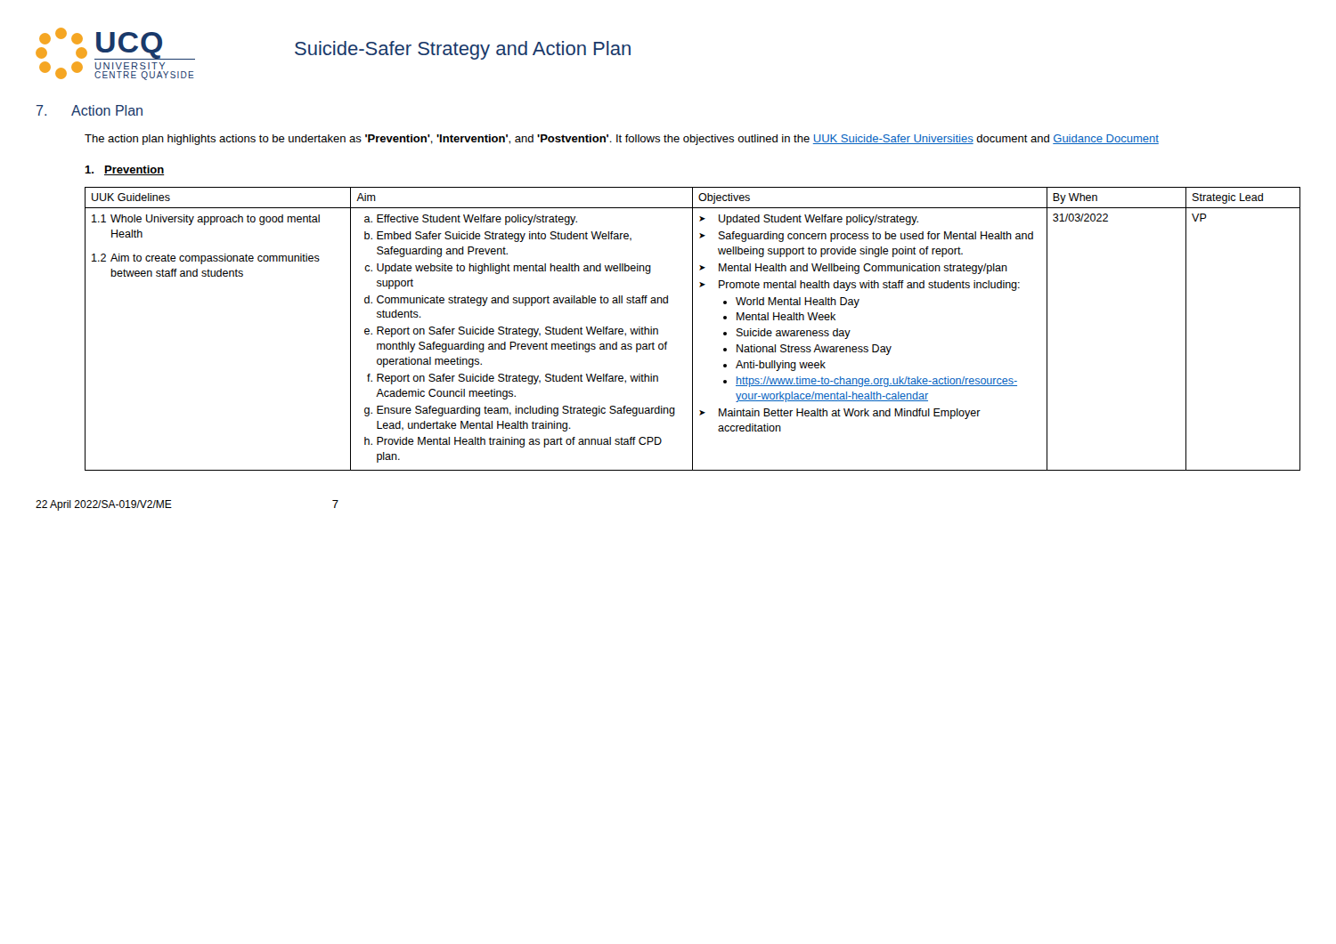UCQ
UNIVERSITY
CENTRE QUAYSIDE
Suicide-Safer Strategy and Action Plan
7. Action Plan
The action plan highlights actions to be undertaken as 'Prevention', 'Intervention', and 'Postvention'. It follows the objectives outlined in the UUK Suicide-Safer Universities document and Guidance Document
1. Prevention
| UUK Guidelines | Aim | Objectives | By When | Strategic Lead |
| --- | --- | --- | --- | --- |
| 1.1 Whole University approach to good mental Health 1.2 Aim to create compassionate communities between staff and students | Effective Student Welfare policy/strategy. Embed Safer Suicide Strategy into Student Welfare, Safeguarding and Prevent. Update website to highlight mental health and wellbeing support Communicate strategy and support available to all staff and students. Report on Safer Suicide Strategy, Student Welfare, within monthly Safeguarding and Prevent meetings and as part of operational meetings. Report on Safer Suicide Strategy, Student Welfare, within Academic Council meetings. Ensure Safeguarding team, including Strategic Safeguarding Lead, undertake Mental Health training. Provide Mental Health training as part of annual staff CPD plan. | Updated Student Welfare policy/strategy. Safeguarding concern process to be used for Mental Health and wellbeing support to provide single point of report. Mental Health and Wellbeing Communication strategy/plan Promote mental health days with staff and students including: World Mental Health Day Mental Health Week Suicide awareness day National Stress Awareness Day Anti-bullying week https://www.time-to-change.org.uk/take-action/resources-your-workplace/mental-health-calendar Maintain Better Health at Work and Mindful Employer accreditation | 31/03/2022 | VP |
22 April 2022/SA-019/V2/ME
7